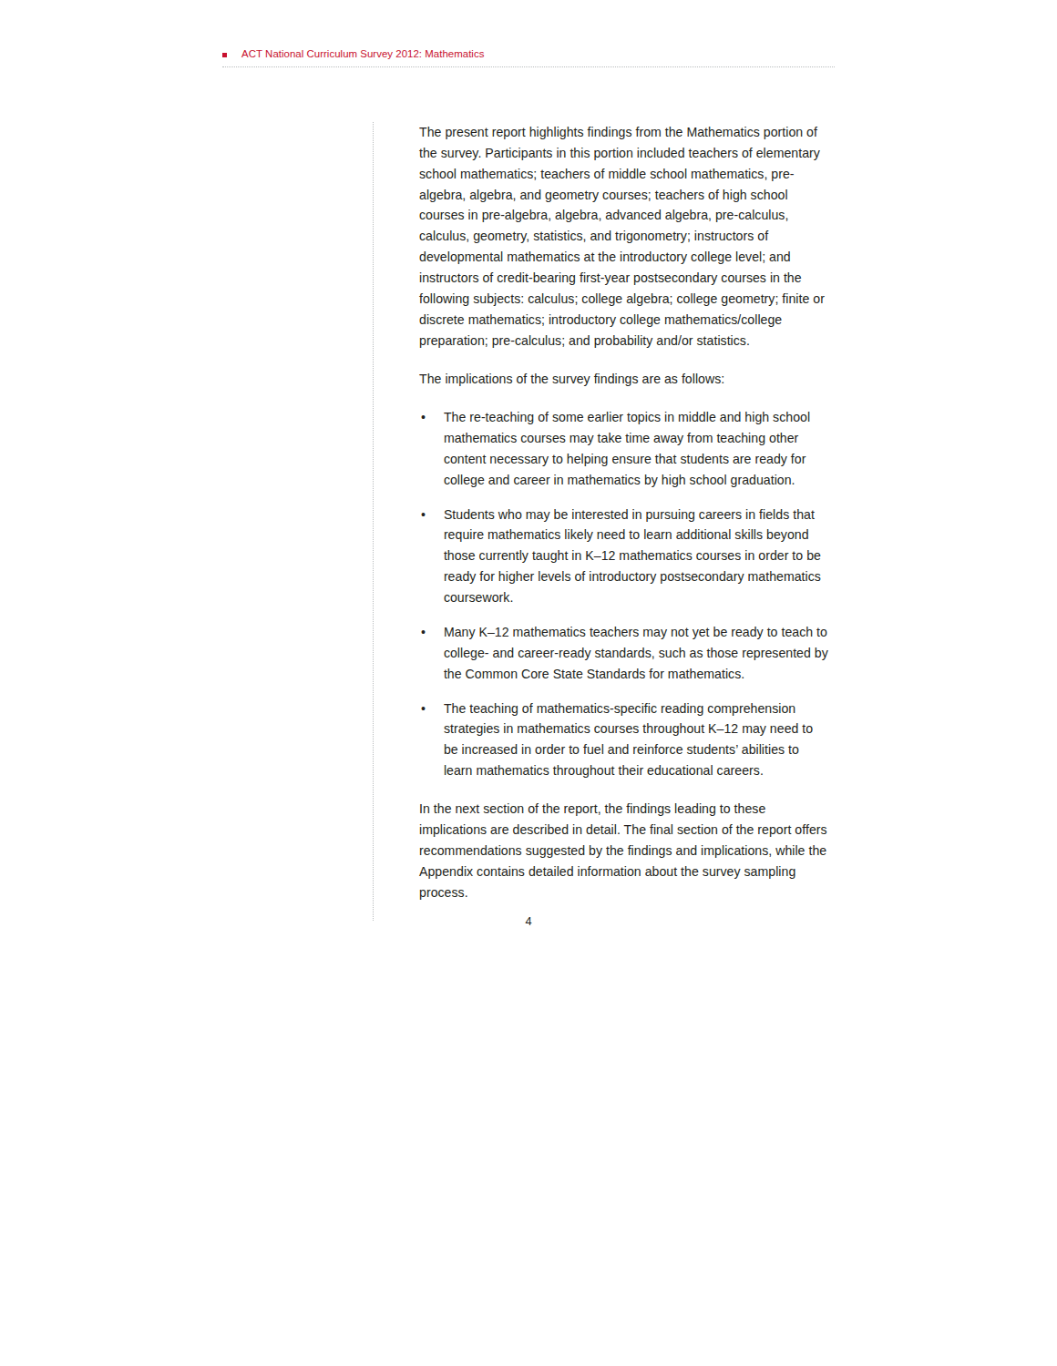ACT National Curriculum Survey 2012: Mathematics
The present report highlights findings from the Mathematics portion of the survey. Participants in this portion included teachers of elementary school mathematics; teachers of middle school mathematics, pre-algebra, algebra, and geometry courses; teachers of high school courses in pre-algebra, algebra, advanced algebra, pre-calculus, calculus, geometry, statistics, and trigonometry; instructors of developmental mathematics at the introductory college level; and instructors of credit-bearing first-year postsecondary courses in the following subjects: calculus; college algebra; college geometry; finite or discrete mathematics; introductory college mathematics/college preparation; pre-calculus; and probability and/or statistics.
The implications of the survey findings are as follows:
The re-teaching of some earlier topics in middle and high school mathematics courses may take time away from teaching other content necessary to helping ensure that students are ready for college and career in mathematics by high school graduation.
Students who may be interested in pursuing careers in fields that require mathematics likely need to learn additional skills beyond those currently taught in K–12 mathematics courses in order to be ready for higher levels of introductory postsecondary mathematics coursework.
Many K–12 mathematics teachers may not yet be ready to teach to college- and career-ready standards, such as those represented by the Common Core State Standards for mathematics.
The teaching of mathematics-specific reading comprehension strategies in mathematics courses throughout K–12 may need to be increased in order to fuel and reinforce students’ abilities to learn mathematics throughout their educational careers.
In the next section of the report, the findings leading to these implications are described in detail. The final section of the report offers recommendations suggested by the findings and implications, while the Appendix contains detailed information about the survey sampling process.
4